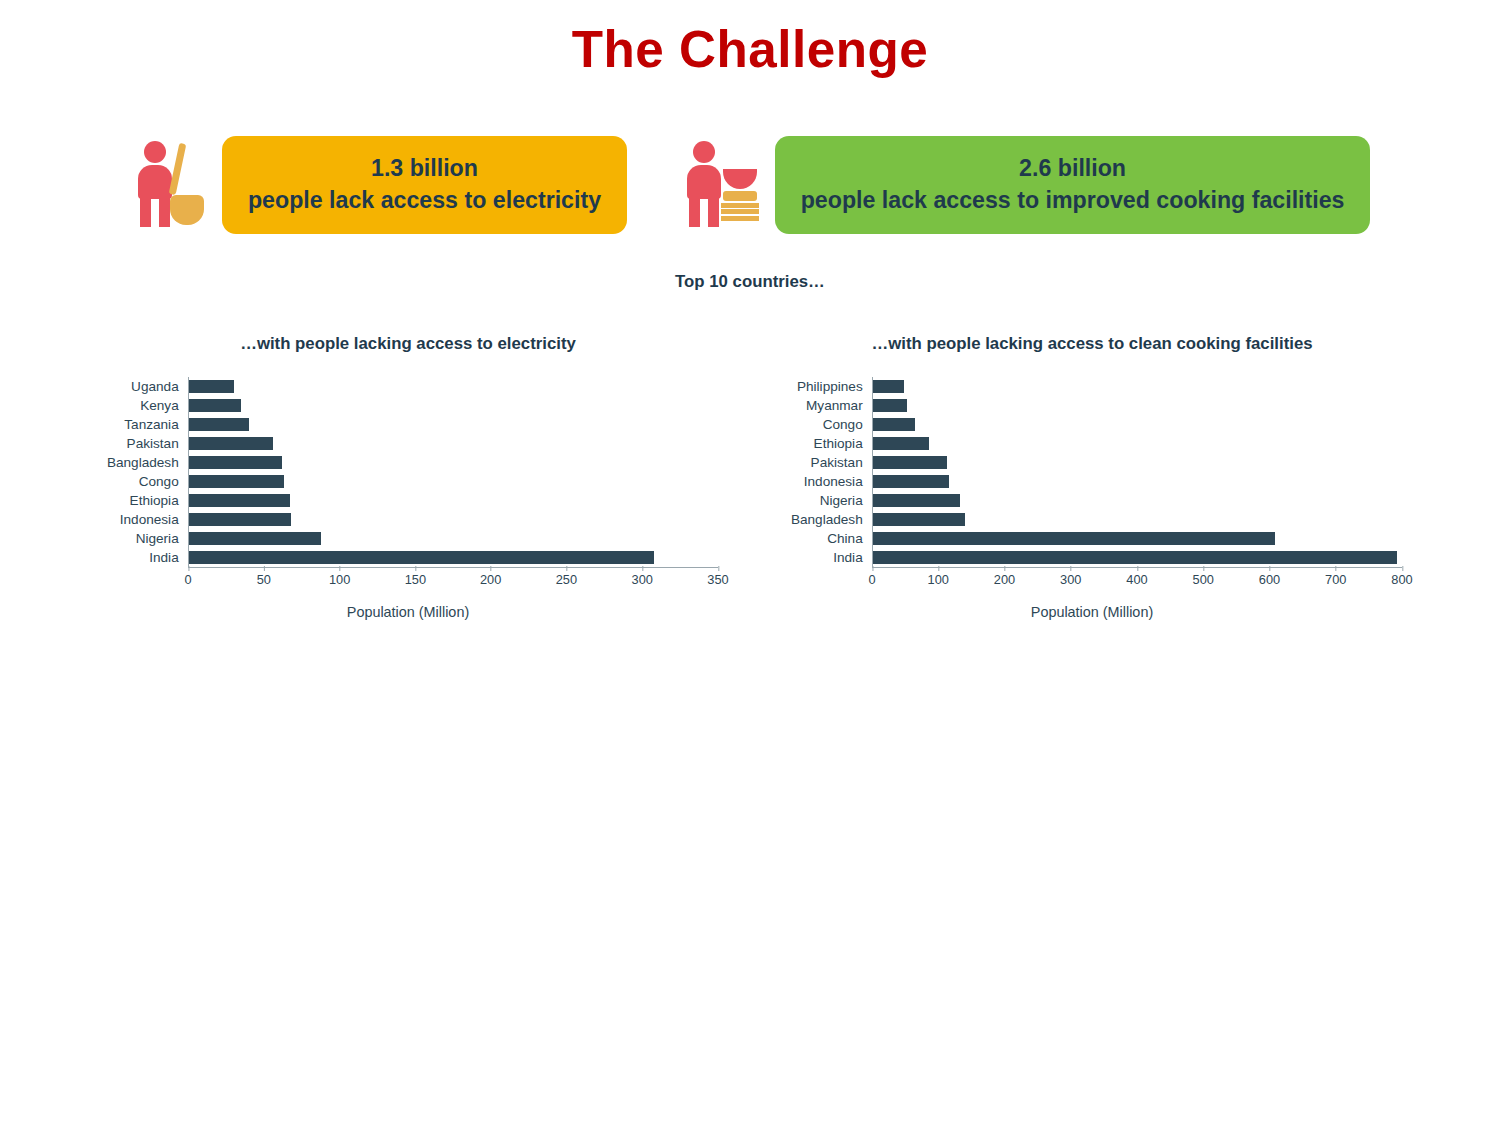The Challenge
1.3 billion
people lack access to electricity
2.6 billion
people lack access to improved cooking facilities
Top 10 countries…
…with people lacking access to electricity
| Uganda | |
| Kenya | |
| Tanzania | |
| Pakistan | |
| Bangladesh | |
| Congo | |
| Ethiopia | |
| Indonesia | |
| Nigeria | |
| India | |
0 50 100 150 200 250 300 350
Population (Million)
…with people lacking access to clean cooking facilities
| Philippines | |
| Myanmar | |
| Congo | |
| Ethiopia | |
| Pakistan | |
| Indonesia | |
| Nigeria | |
| Bangladesh | |
| China | |
| India | |
0 100 200 300 400 500 600 700 800
Population (Million)